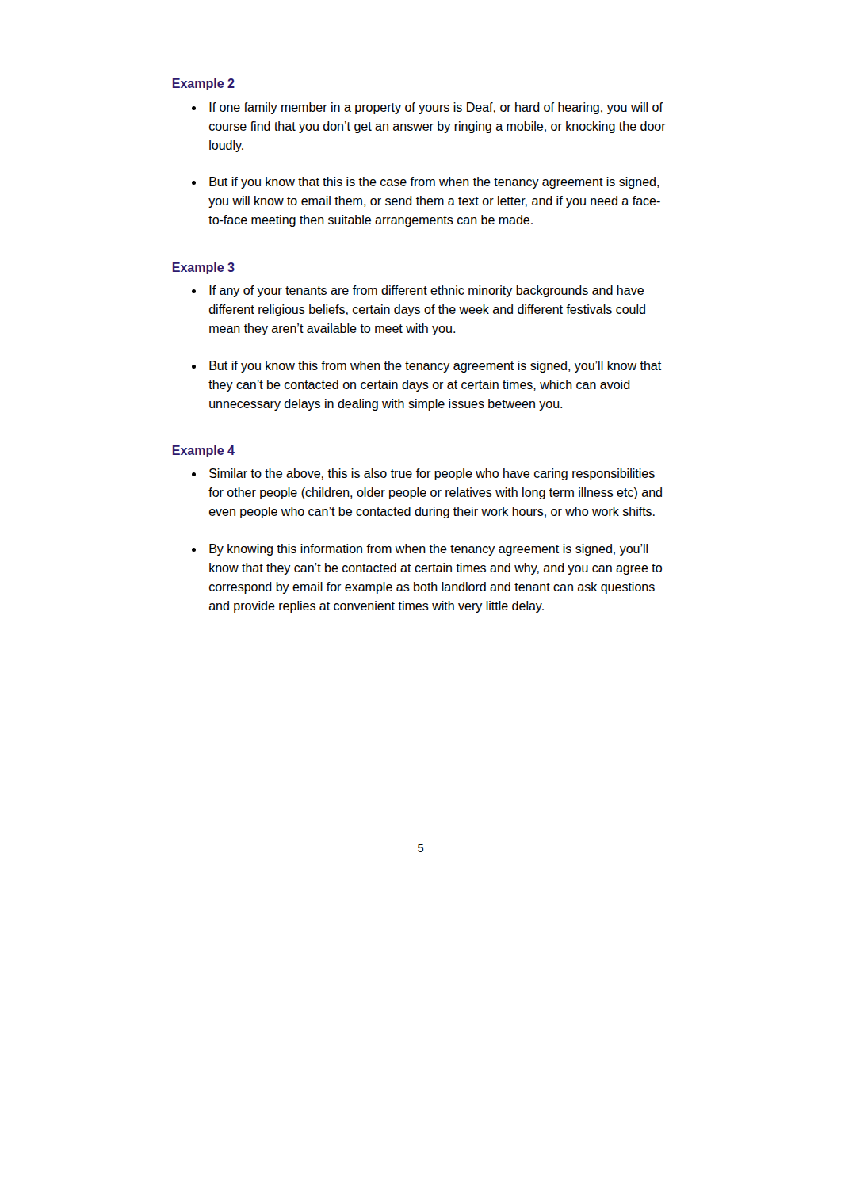Example 2
If one family member in a property of yours is Deaf, or hard of hearing, you will of course find that you don’t get an answer by ringing a mobile, or knocking the door loudly.
But if you know that this is the case from when the tenancy agreement is signed, you will know to email them, or send them a text or letter, and if you need a face-to-face meeting then suitable arrangements can be made.
Example 3
If any of your tenants are from different ethnic minority backgrounds and have different religious beliefs, certain days of the week and different festivals could mean they aren’t available to meet with you.
But if you know this from when the tenancy agreement is signed, you’ll know that they can’t be contacted on certain days or at certain times, which can avoid unnecessary delays in dealing with simple issues between you.
Example 4
Similar to the above, this is also true for people who have caring responsibilities for other people (children, older people or relatives with long term illness etc) and even people who can’t be contacted during their work hours, or who work shifts.
By knowing this information from when the tenancy agreement is signed, you’ll know that they can’t be contacted at certain times and why, and you can agree to correspond by email for example as both landlord and tenant can ask questions and provide replies at convenient times with very little delay.
5